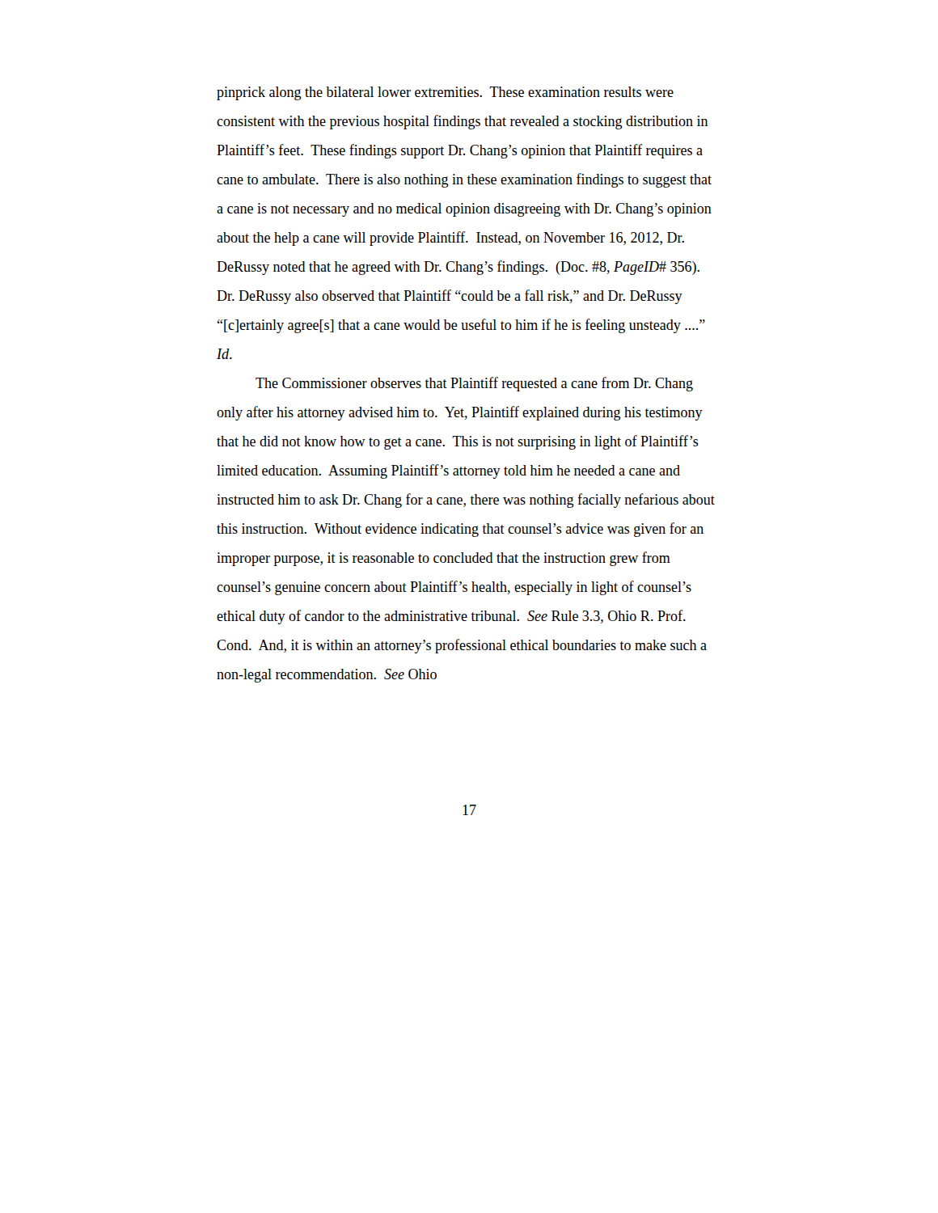pinprick along the bilateral lower extremities. These examination results were consistent with the previous hospital findings that revealed a stocking distribution in Plaintiff’s feet. These findings support Dr. Chang’s opinion that Plaintiff requires a cane to ambulate. There is also nothing in these examination findings to suggest that a cane is not necessary and no medical opinion disagreeing with Dr. Chang’s opinion about the help a cane will provide Plaintiff. Instead, on November 16, 2012, Dr. DeRussy noted that he agreed with Dr. Chang’s findings. (Doc. #8, PageID# 356). Dr. DeRussy also observed that Plaintiff “could be a fall risk,” and Dr. DeRussy “[c]ertainly agree[s] that a cane would be useful to him if he is feeling unsteady ....” Id.
The Commissioner observes that Plaintiff requested a cane from Dr. Chang only after his attorney advised him to. Yet, Plaintiff explained during his testimony that he did not know how to get a cane. This is not surprising in light of Plaintiff’s limited education. Assuming Plaintiff’s attorney told him he needed a cane and instructed him to ask Dr. Chang for a cane, there was nothing facially nefarious about this instruction. Without evidence indicating that counsel’s advice was given for an improper purpose, it is reasonable to concluded that the instruction grew from counsel’s genuine concern about Plaintiff’s health, especially in light of counsel’s ethical duty of candor to the administrative tribunal. See Rule 3.3, Ohio R. Prof. Cond. And, it is within an attorney’s professional ethical boundaries to make such a non-legal recommendation. See Ohio
17